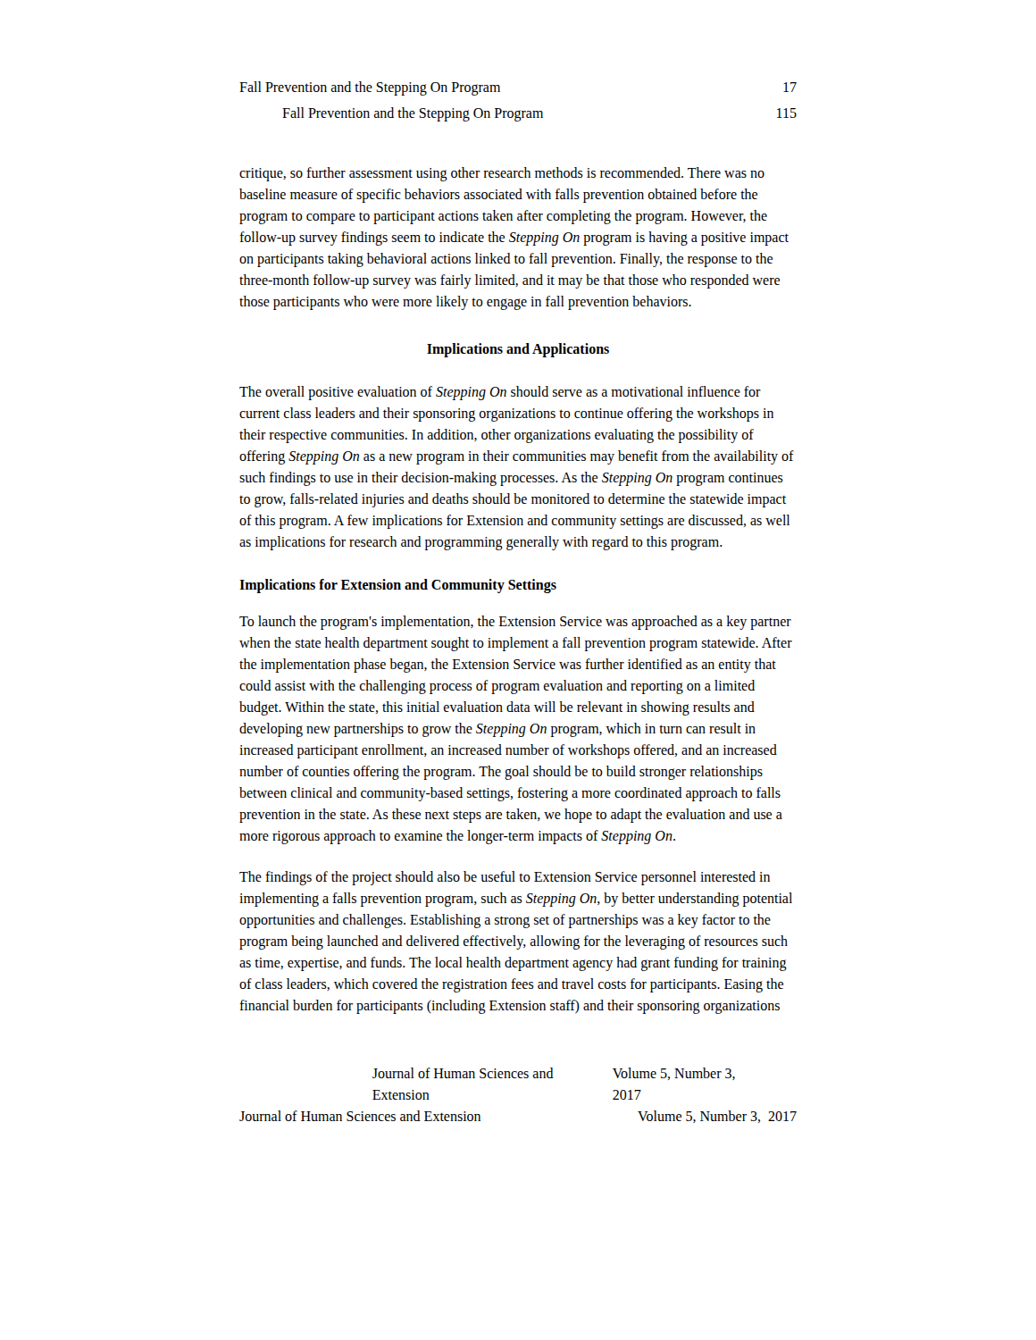Fall Prevention and the Stepping On Program 17
Fall Prevention and the Stepping On Program 115
critique, so further assessment using other research methods is recommended. There was no baseline measure of specific behaviors associated with falls prevention obtained before the program to compare to participant actions taken after completing the program. However, the follow-up survey findings seem to indicate the Stepping On program is having a positive impact on participants taking behavioral actions linked to fall prevention. Finally, the response to the three-month follow-up survey was fairly limited, and it may be that those who responded were those participants who were more likely to engage in fall prevention behaviors.
Implications and Applications
The overall positive evaluation of Stepping On should serve as a motivational influence for current class leaders and their sponsoring organizations to continue offering the workshops in their respective communities. In addition, other organizations evaluating the possibility of offering Stepping On as a new program in their communities may benefit from the availability of such findings to use in their decision-making processes. As the Stepping On program continues to grow, falls-related injuries and deaths should be monitored to determine the statewide impact of this program. A few implications for Extension and community settings are discussed, as well as implications for research and programming generally with regard to this program.
Implications for Extension and Community Settings
To launch the program's implementation, the Extension Service was approached as a key partner when the state health department sought to implement a fall prevention program statewide. After the implementation phase began, the Extension Service was further identified as an entity that could assist with the challenging process of program evaluation and reporting on a limited budget. Within the state, this initial evaluation data will be relevant in showing results and developing new partnerships to grow the Stepping On program, which in turn can result in increased participant enrollment, an increased number of workshops offered, and an increased number of counties offering the program. The goal should be to build stronger relationships between clinical and community-based settings, fostering a more coordinated approach to falls prevention in the state. As these next steps are taken, we hope to adapt the evaluation and use a more rigorous approach to examine the longer-term impacts of Stepping On.
The findings of the project should also be useful to Extension Service personnel interested in implementing a falls prevention program, such as Stepping On, by better understanding potential opportunities and challenges. Establishing a strong set of partnerships was a key factor to the program being launched and delivered effectively, allowing for the leveraging of resources such as time, expertise, and funds. The local health department agency had grant funding for training of class leaders, which covered the registration fees and travel costs for participants. Easing the financial burden for participants (including Extension staff) and their sponsoring organizations
Journal of Human Sciences and Extension Volume 5, Number 3, 2017
Journal of Human Sciences and Extension Volume 5, Number 3, 2017